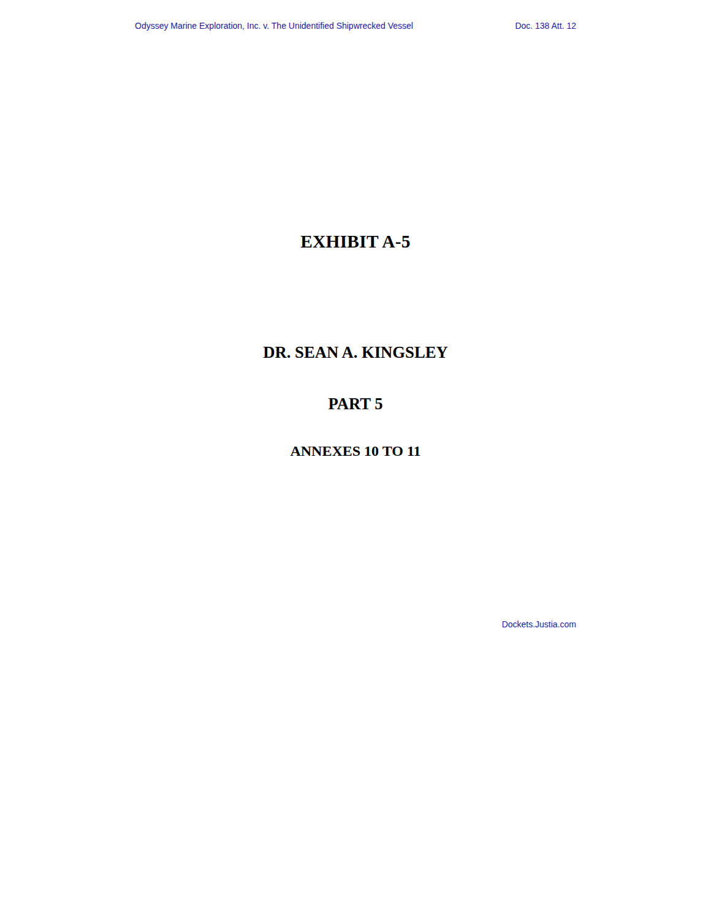Odyssey Marine Exploration, Inc. v. The Unidentified Shipwrecked Vessel
Doc. 138 Att. 12
EXHIBIT A-5
DR. SEAN A. KINGSLEY
PART 5
ANNEXES 10 TO 11
Dockets.Justia.com